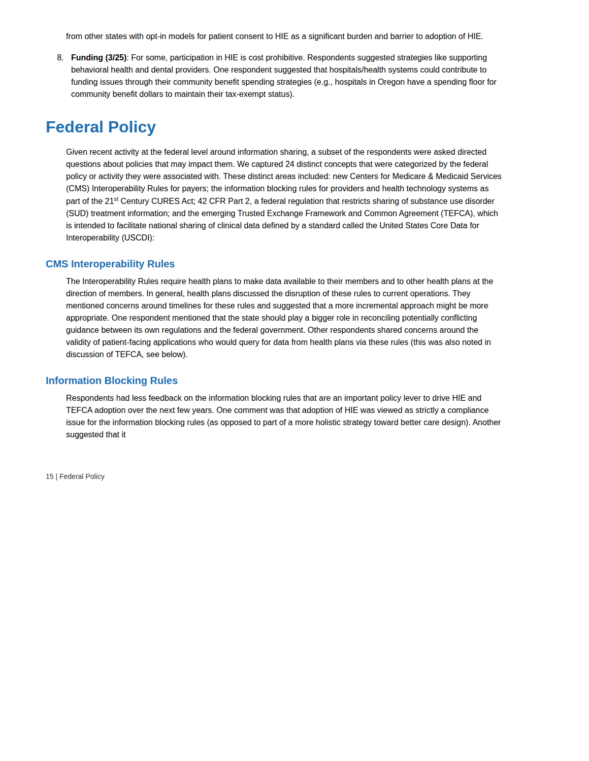from other states with opt-in models for patient consent to HIE as a significant burden and barrier to adoption of HIE.
Funding (3/25): For some, participation in HIE is cost prohibitive. Respondents suggested strategies like supporting behavioral health and dental providers. One respondent suggested that hospitals/health systems could contribute to funding issues through their community benefit spending strategies (e.g., hospitals in Oregon have a spending floor for community benefit dollars to maintain their tax-exempt status).
Federal Policy
Given recent activity at the federal level around information sharing, a subset of the respondents were asked directed questions about policies that may impact them. We captured 24 distinct concepts that were categorized by the federal policy or activity they were associated with. These distinct areas included: new Centers for Medicare & Medicaid Services (CMS) Interoperability Rules for payers; the information blocking rules for providers and health technology systems as part of the 21st Century CURES Act; 42 CFR Part 2, a federal regulation that restricts sharing of substance use disorder (SUD) treatment information; and the emerging Trusted Exchange Framework and Common Agreement (TEFCA), which is intended to facilitate national sharing of clinical data defined by a standard called the United States Core Data for Interoperability (USCDI):
CMS Interoperability Rules
The Interoperability Rules require health plans to make data available to their members and to other health plans at the direction of members. In general, health plans discussed the disruption of these rules to current operations. They mentioned concerns around timelines for these rules and suggested that a more incremental approach might be more appropriate. One respondent mentioned that the state should play a bigger role in reconciling potentially conflicting guidance between its own regulations and the federal government. Other respondents shared concerns around the validity of patient-facing applications who would query for data from health plans via these rules (this was also noted in discussion of TEFCA, see below).
Information Blocking Rules
Respondents had less feedback on the information blocking rules that are an important policy lever to drive HIE and TEFCA adoption over the next few years. One comment was that adoption of HIE was viewed as strictly a compliance issue for the information blocking rules (as opposed to part of a more holistic strategy toward better care design). Another suggested that it
15 | Federal Policy